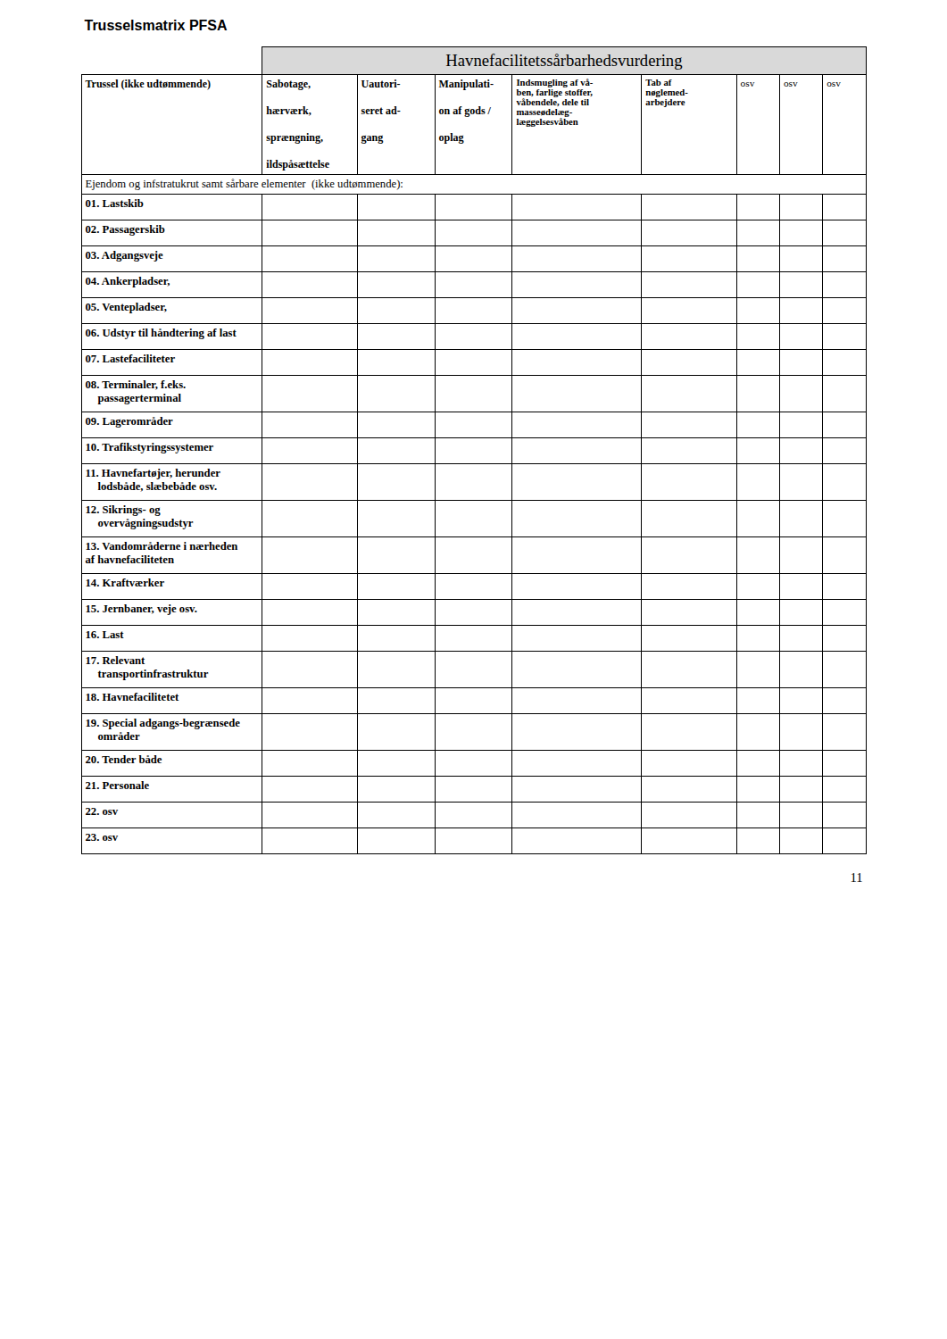Trusselsmatrix PFSA
| | Havnefacilitetssårbarhedsvurdering |
| Trussel (ikke udtømmende) | Sabotage, hærværk, sprængning, ildspåsættelse | Uautori- seret ad- gang | Manipulati- on af gods / oplag | Indsmugling af vå- ben, farlige stoffer, våbendele, dele til masseødelæg- læggelsesvåben | Tab af nøglemed- arbejdere | osv | osv | osv |
| Ejendom og infstratukrut samt sårbare elementer (ikke udtømmende): |
| 01. Lastskib | | | | | | | | |
| 02. Passagerskib | | | | | | | | |
| 03. Adgangsveje | | | | | | | | |
| 04. Ankerpladser, | | | | | | | | |
| 05. Ventepladser, | | | | | | | | |
| 06. Udstyr til håndtering af last | | | | | | | | |
| 07. Lastefaciliteter | | | | | | | | |
| 08. Terminaler, f.eks. passagerterminal | | | | | | | | |
| 09. Lagerområder | | | | | | | | |
| 10. Trafikstyringssystemer | | | | | | | | |
| 11. Havnefartøjer, herunder lodsbåde, slæbebåde osv. | | | | | | | | |
| 12. Sikrings- og overvågningsudstyr | | | | | | | | |
| 13. Vandområderne i nærheden af havnefaciliteten | | | | | | | | |
| 14. Kraftværker | | | | | | | | |
| 15. Jernbaner, veje osv. | | | | | | | | |
| 16. Last | | | | | | | | |
| 17. Relevant transportinfrastruktur | | | | | | | | |
| 18. Havnefacilitetet | | | | | | | | |
| 19. Special adgangs-begrænsede områder | | | | | | | | |
| 20. Tender både | | | | | | | | |
| 21. Personale | | | | | | | | |
| 22. osv | | | | | | | | |
| 23. osv | | | | | | | | |
11